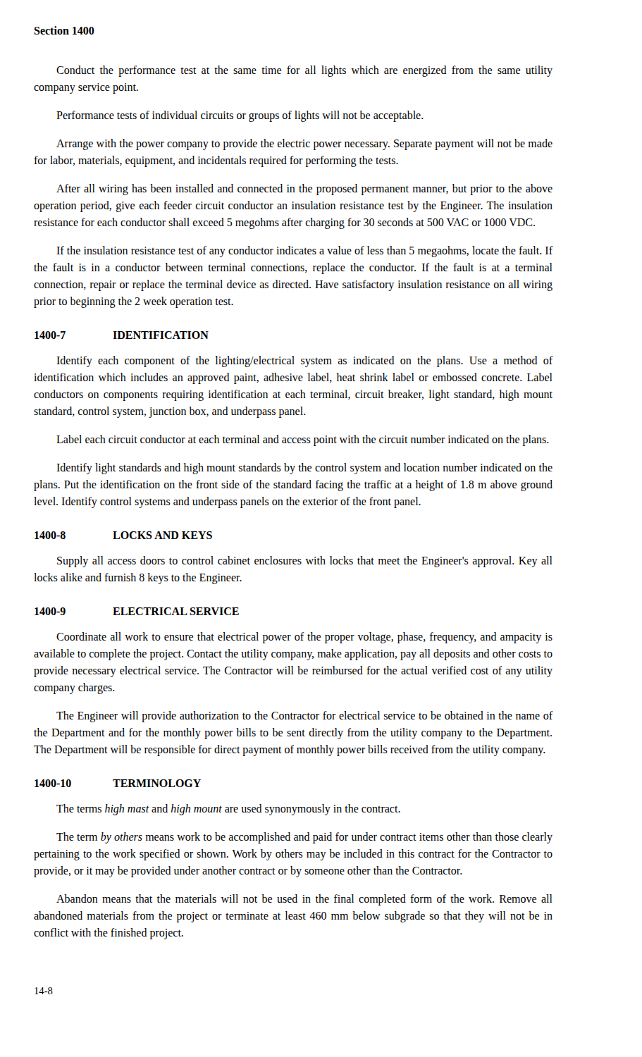Section 1400
Conduct the performance test at the same time for all lights which are energized from the same utility company service point.
Performance tests of individual circuits or groups of lights will not be acceptable.
Arrange with the power company to provide the electric power necessary. Separate payment will not be made for labor, materials, equipment, and incidentals required for performing the tests.
After all wiring has been installed and connected in the proposed permanent manner, but prior to the above operation period, give each feeder circuit conductor an insulation resistance test by the Engineer. The insulation resistance for each conductor shall exceed 5 megohms after charging for 30 seconds at 500 VAC or 1000 VDC.
If the insulation resistance test of any conductor indicates a value of less than 5 megaohms, locate the fault. If the fault is in a conductor between terminal connections, replace the conductor. If the fault is at a terminal connection, repair or replace the terminal device as directed. Have satisfactory insulation resistance on all wiring prior to beginning the 2 week operation test.
1400-7 IDENTIFICATION
Identify each component of the lighting/electrical system as indicated on the plans. Use a method of identification which includes an approved paint, adhesive label, heat shrink label or embossed concrete. Label conductors on components requiring identification at each terminal, circuit breaker, light standard, high mount standard, control system, junction box, and underpass panel.
Label each circuit conductor at each terminal and access point with the circuit number indicated on the plans.
Identify light standards and high mount standards by the control system and location number indicated on the plans. Put the identification on the front side of the standard facing the traffic at a height of 1.8 m above ground level. Identify control systems and underpass panels on the exterior of the front panel.
1400-8 LOCKS AND KEYS
Supply all access doors to control cabinet enclosures with locks that meet the Engineer's approval. Key all locks alike and furnish 8 keys to the Engineer.
1400-9 ELECTRICAL SERVICE
Coordinate all work to ensure that electrical power of the proper voltage, phase, frequency, and ampacity is available to complete the project. Contact the utility company, make application, pay all deposits and other costs to provide necessary electrical service. The Contractor will be reimbursed for the actual verified cost of any utility company charges.
The Engineer will provide authorization to the Contractor for electrical service to be obtained in the name of the Department and for the monthly power bills to be sent directly from the utility company to the Department. The Department will be responsible for direct payment of monthly power bills received from the utility company.
1400-10 TERMINOLOGY
The terms high mast and high mount are used synonymously in the contract.
The term by others means work to be accomplished and paid for under contract items other than those clearly pertaining to the work specified or shown. Work by others may be included in this contract for the Contractor to provide, or it may be provided under another contract or by someone other than the Contractor.
Abandon means that the materials will not be used in the final completed form of the work. Remove all abandoned materials from the project or terminate at least 460 mm below subgrade so that they will not be in conflict with the finished project.
14-8